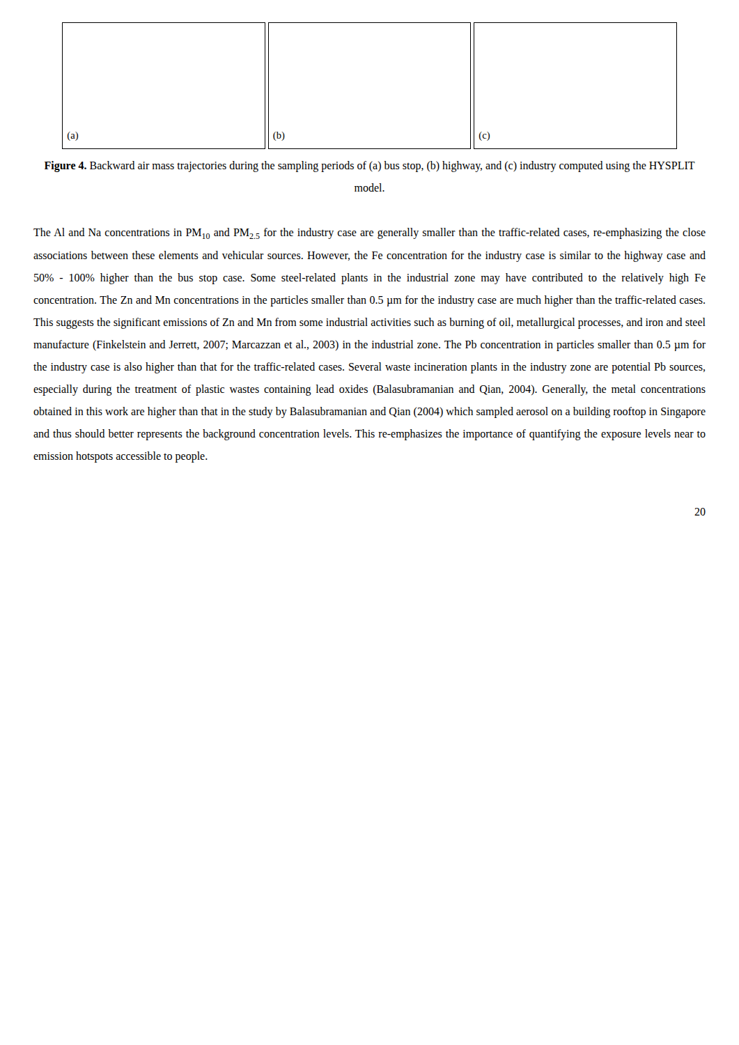(a)
(b)
(c)
Figure 4. Backward air mass trajectories during the sampling periods of (a) bus stop, (b) highway, and (c) industry computed using the HYSPLIT model.
The Al and Na concentrations in PM10 and PM2.5 for the industry case are generally smaller than the traffic-related cases, re-emphasizing the close associations between these elements and vehicular sources. However, the Fe concentration for the industry case is similar to the highway case and 50% - 100% higher than the bus stop case. Some steel-related plants in the industrial zone may have contributed to the relatively high Fe concentration. The Zn and Mn concentrations in the particles smaller than 0.5 µm for the industry case are much higher than the traffic-related cases. This suggests the significant emissions of Zn and Mn from some industrial activities such as burning of oil, metallurgical processes, and iron and steel manufacture (Finkelstein and Jerrett, 2007; Marcazzan et al., 2003) in the industrial zone. The Pb concentration in particles smaller than 0.5 µm for the industry case is also higher than that for the traffic-related cases. Several waste incineration plants in the industry zone are potential Pb sources, especially during the treatment of plastic wastes containing lead oxides (Balasubramanian and Qian, 2004). Generally, the metal concentrations obtained in this work are higher than that in the study by Balasubramanian and Qian (2004) which sampled aerosol on a building rooftop in Singapore and thus should better represents the background concentration levels. This re-emphasizes the importance of quantifying the exposure levels near to emission hotspots accessible to people.
20